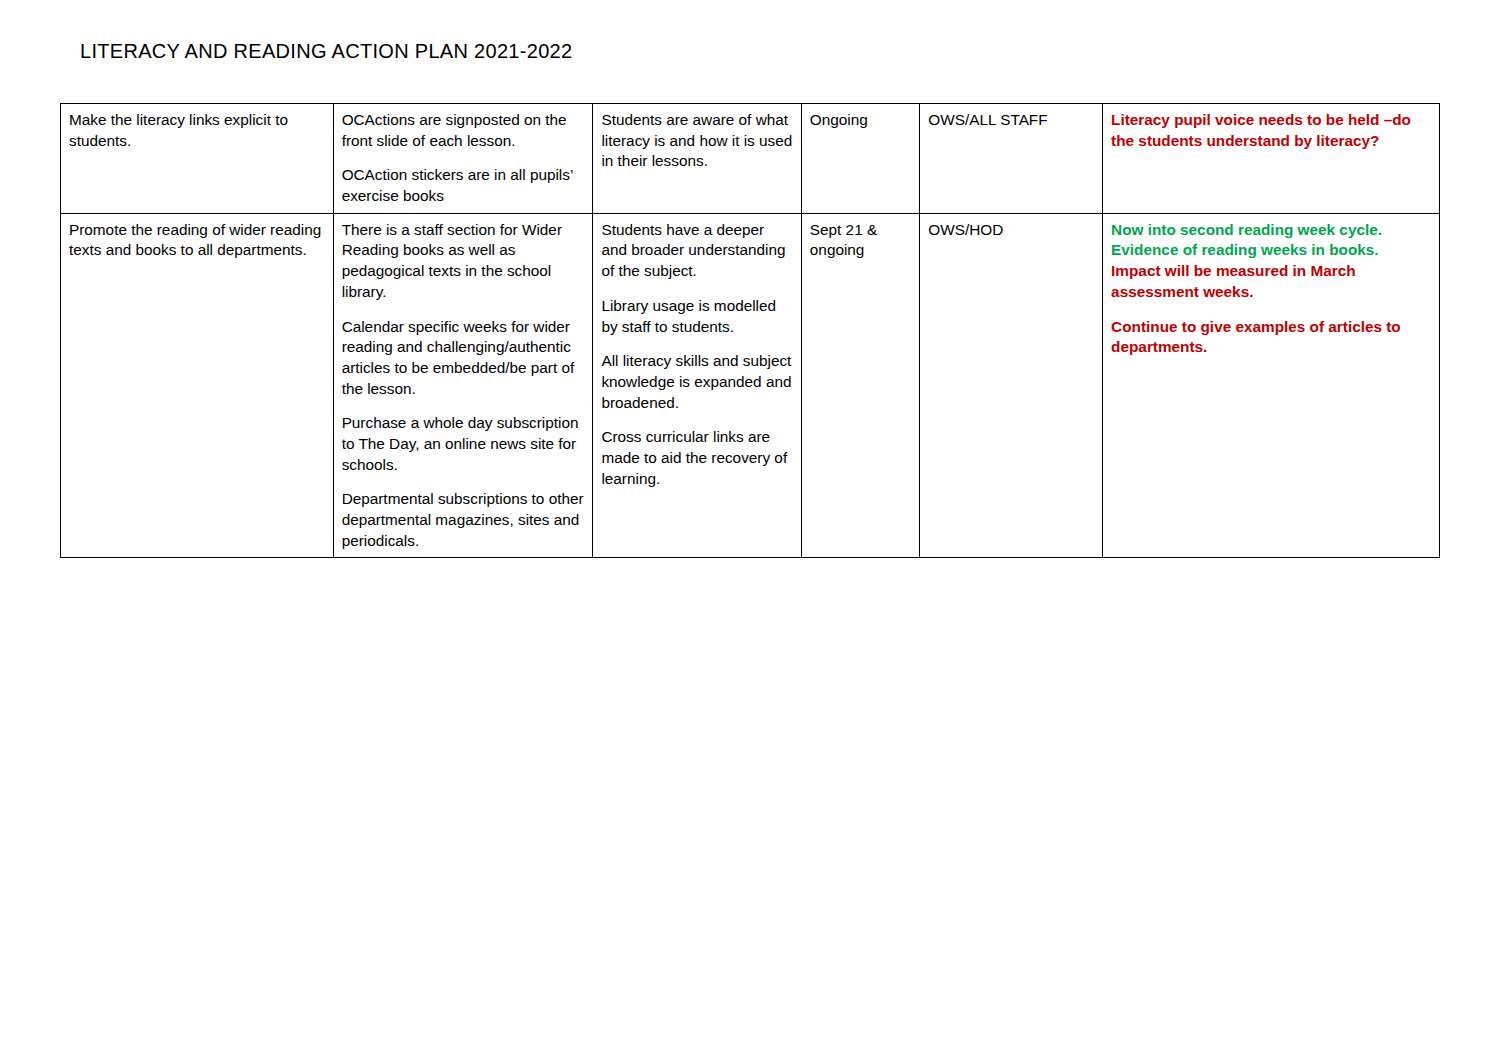LITERACY AND READING ACTION PLAN 2021-2022
| Make the literacy links explicit to students. | OCActions are signposted on the front slide of each lesson. OCAction stickers are in all pupils’ exercise books | Students are aware of what literacy is and how it is used in their lessons. | Ongoing | OWS/ALL STAFF | Literacy pupil voice needs to be held –do the students understand by literacy? |
| Promote the reading of wider reading texts and books to all departments. | There is a staff section for Wider Reading books as well as pedagogical texts in the school library. Calendar specific weeks for wider reading and challenging/authentic articles to be embedded/be part of the lesson. Purchase a whole day subscription to The Day, an online news site for schools. Departmental subscriptions to other departmental magazines, sites and periodicals. | Students have a deeper and broader understanding of the subject. Library usage is modelled by staff to students. All literacy skills and subject knowledge is expanded and broadened. Cross curricular links are made to aid the recovery of learning. | Sept 21 & ongoing | OWS/HOD | Now into second reading week cycle. Evidence of reading weeks in books. Impact will be measured in March assessment weeks. Continue to give examples of articles to departments. |